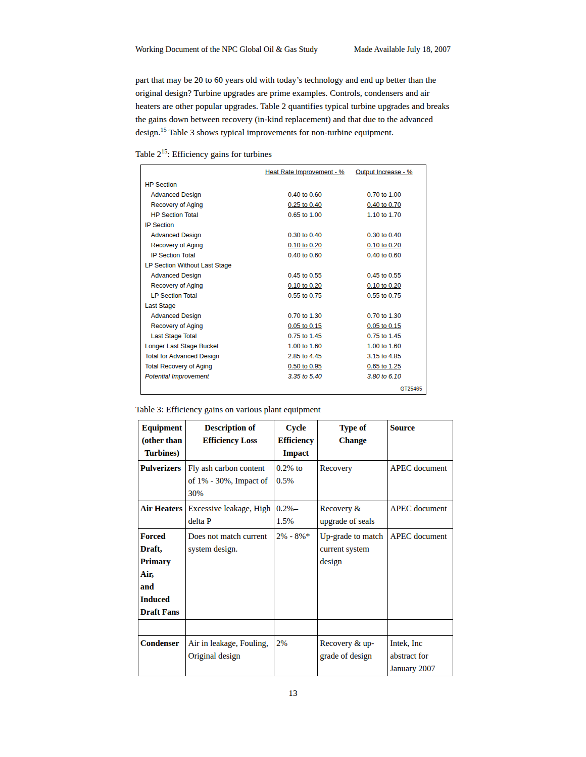Working Document of the NPC Global Oil & Gas Study Made Available July 18, 2007
part that may be 20 to 60 years old with today’s technology and end up better than the original design? Turbine upgrades are prime examples. Controls, condensers and air heaters are other popular upgrades. Table 2 quantifies typical turbine upgrades and breaks the gains down between recovery (in-kind replacement) and that due to the advanced design.15 Table 3 shows typical improvements for non-turbine equipment.
Table 215: Efficiency gains for turbines
| | Heat Rate Improvement - % | Output Increase - % |
| HP Section | | |
| Advanced Design | 0.40 to 0.60 | 0.70 to 1.00 |
| Recovery of Aging | 0.25 to 0.40 | 0.40 to 0.70 |
| HP Section Total | 0.65 to 1.00 | 1.10 to 1.70 |
| IP Section | | |
| Advanced Design | 0.30 to 0.40 | 0.30 to 0.40 |
| Recovery of Aging | 0.10 to 0.20 | 0.10 to 0.20 |
| IP Section Total | 0.40 to 0.60 | 0.40 to 0.60 |
| LP Section Without Last Stage | | |
| Advanced Design | 0.45 to 0.55 | 0.45 to 0.55 |
| Recovery of Aging | 0.10 to 0.20 | 0.10 to 0.20 |
| LP Section Total | 0.55 to 0.75 | 0.55 to 0.75 |
| Last Stage | | |
| Advanced Design | 0.70 to 1.30 | 0.70 to 1.30 |
| Recovery of Aging | 0.05 to 0.15 | 0.05 to 0.15 |
| Last Stage Total | 0.75 to 1.45 | 0.75 to 1.45 |
| Longer Last Stage Bucket | 1.00 to 1.60 | 1.00 to 1.60 |
| Total for Advanced Design | 2.85 to 4.45 | 3.15 to 4.85 |
| Total Recovery of Aging | 0.50 to 0.95 | 0.65 to 1.25 |
| Potential Improvement | 3.35 to 5.40 | 3.80 to 6.10 |
GT25465
Table 3: Efficiency gains on various plant equipment
| Equipment (other than Turbines) | Description of Efficiency Loss | Cycle Efficiency Impact | Type of Change | Source |
| --- | --- | --- | --- | --- |
| Pulverizers | Fly ash carbon content of 1% - 30%, Impact of 30% | 0.2% to 0.5% | Recovery | APEC document |
| Air Heaters | Excessive leakage, High delta P | 0.2%– 1.5% | Recovery & upgrade of seals | APEC document |
| Forced Draft, Primary Air, and Induced Draft Fans | Does not match current system design. | 2% - 8%* | Up-grade to match current system design | APEC document |
| Condenser | Air in leakage, Fouling, Original design | 2% | Recovery & up-grade of design | Intek, Inc abstract for January 2007 |
13